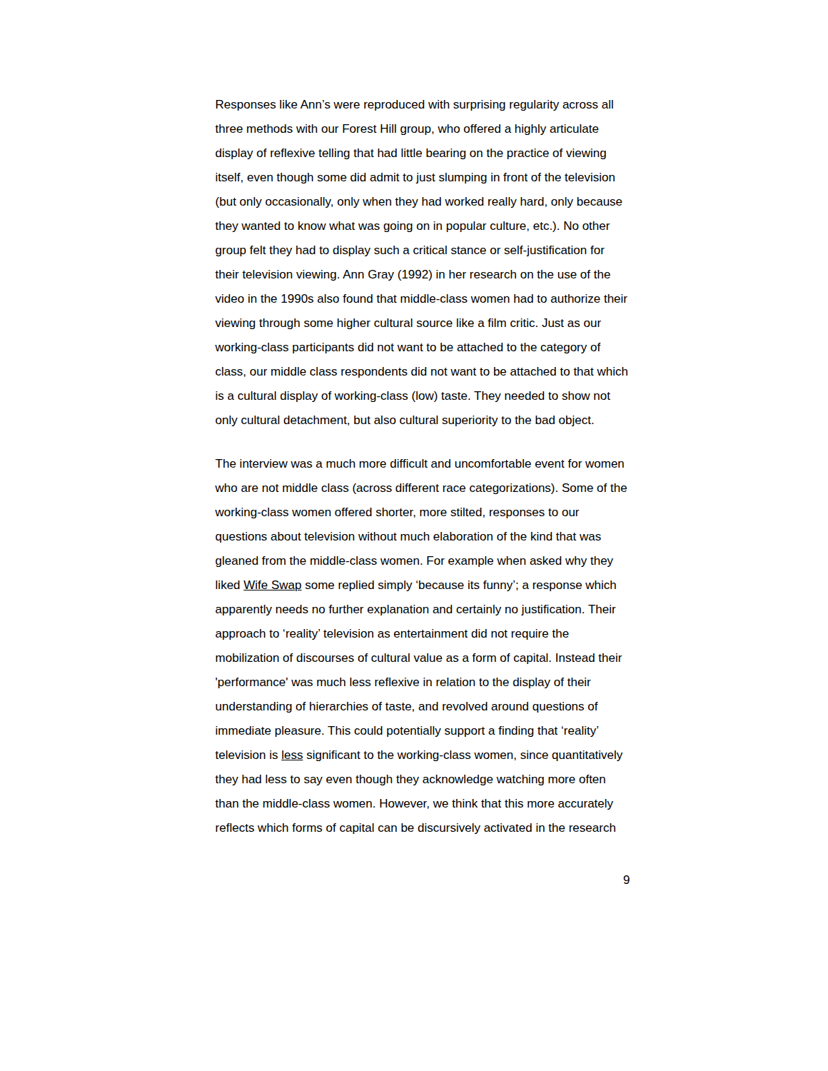Responses like Ann’s were reproduced with surprising regularity across all three methods with our Forest Hill group, who offered a highly articulate display of reflexive telling that had little bearing on the practice of viewing itself, even though some did admit to just slumping in front of the television (but only occasionally, only when they had worked really hard, only because they wanted to know what was going on in popular culture, etc.). No other group felt they had to display such a critical stance or self-justification for their television viewing. Ann Gray (1992) in her research on the use of the video in the 1990s also found that middle-class women had to authorize their viewing through some higher cultural source like a film critic. Just as our working-class participants did not want to be attached to the category of class, our middle class respondents did not want to be attached to that which is a cultural display of working-class (low) taste. They needed to show not only cultural detachment, but also cultural superiority to the bad object.
The interview was a much more difficult and uncomfortable event for women who are not middle class (across different race categorizations). Some of the working-class women offered shorter, more stilted, responses to our questions about television without much elaboration of the kind that was gleaned from the middle-class women. For example when asked why they liked Wife Swap some replied simply ‘because its funny’; a response which apparently needs no further explanation and certainly no justification. Their approach to ‘reality’ television as entertainment did not require the mobilization of discourses of cultural value as a form of capital. Instead their 'performance' was much less reflexive in relation to the display of their understanding of hierarchies of taste, and revolved around questions of immediate pleasure. This could potentially support a finding that ‘reality’ television is less significant to the working-class women, since quantitatively they had less to say even though they acknowledge watching more often than the middle-class women. However, we think that this more accurately reflects which forms of capital can be discursively activated in the research
9